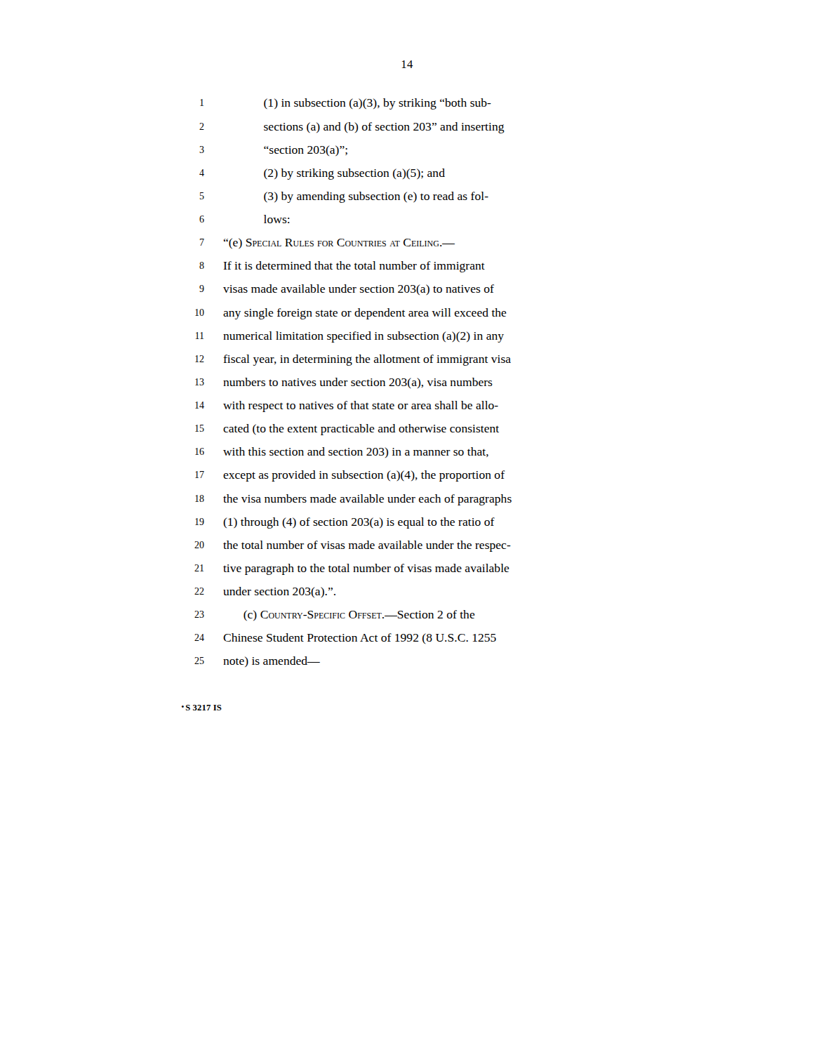14
(1) in subsection (a)(3), by striking “both sub-
sections (a) and (b) of section 203” and inserting
“section 203(a)”;
(2) by striking subsection (a)(5); and
(3) by amending subsection (e) to read as fol-
lows:
“(e) Special Rules for Countries at Ceiling.—
If it is determined that the total number of immigrant
visas made available under section 203(a) to natives of
any single foreign state or dependent area will exceed the
numerical limitation specified in subsection (a)(2) in any
fiscal year, in determining the allotment of immigrant visa
numbers to natives under section 203(a), visa numbers
with respect to natives of that state or area shall be allo-
cated (to the extent practicable and otherwise consistent
with this section and section 203) in a manner so that,
except as provided in subsection (a)(4), the proportion of
the visa numbers made available under each of paragraphs
(1) through (4) of section 203(a) is equal to the ratio of
the total number of visas made available under the respec-
tive paragraph to the total number of visas made available
under section 203(a).”.
(c) Country-Specific Offset.—Section 2 of the
Chinese Student Protection Act of 1992 (8 U.S.C. 1255
note) is amended—
•S 3217 IS